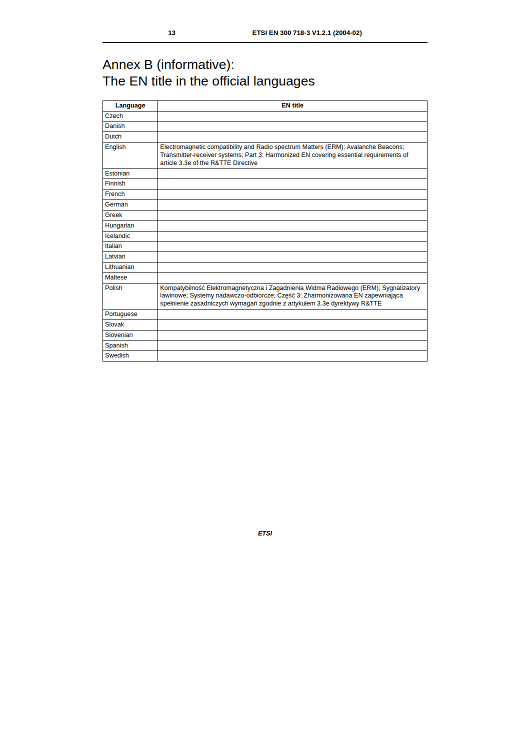13 ETSI EN 300 718-3 V1.2.1 (2004-02)
Annex B (informative):
The EN title in the official languages
| Language | EN title |
| --- | --- |
| Czech | |
| Danish | |
| Dutch | |
| English | Electromagnetic compatibility and Radio spectrum Matters (ERM); Avalanche Beacons; Transmitter-receiver systems; Part 3: Harmonized EN covering essential requirements of article 3.3e of the R&TTE Directive |
| Estonian | |
| Finnish | |
| French | |
| German | |
| Greek | |
| Hungarian | |
| Icelandic | |
| Italian | |
| Latvian | |
| Lithuanian | |
| Maltese | |
| Polish | Kompatybilność Elektromagnetyczna i Zagadnienia Widma Radiowego (ERM); Sygnalizatory lawinowe; Systemy nadawczo-odbiorcze; Część 3: Zharmonizowana EN zapewniająca spełnienie zasadniczych wymagań zgodnie z artykułem 3.3e dyrektywy R&TTE |
| Portuguese | |
| Slovak | |
| Slovenian | |
| Spanish | |
| Swedish | |
ETSI